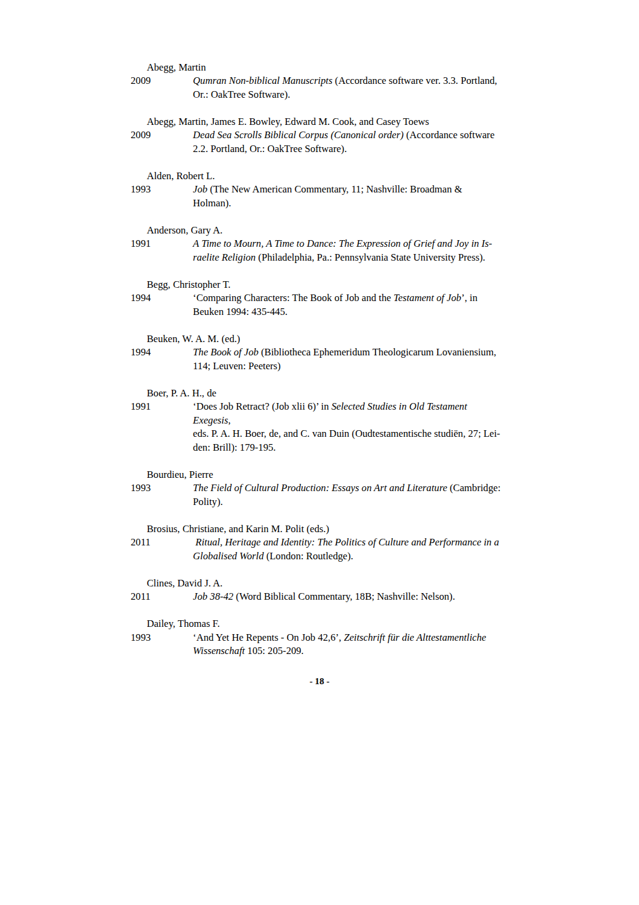Abegg, Martin
2009 Qumran Non-biblical Manuscripts (Accordance software ver. 3.3. Portland,
Or.: OakTree Software).
Abegg, Martin, James E. Bowley, Edward M. Cook, and Casey Toews
2009 Dead Sea Scrolls Biblical Corpus (Canonical order) (Accordance software
2.2. Portland, Or.: OakTree Software).
Alden, Robert L.
1993 Job (The New American Commentary, 11; Nashville: Broadman & Holman).
Anderson, Gary A.
1991 A Time to Mourn, A Time to Dance: The Expression of Grief and Joy in Is-
raelite Religion (Philadelphia, Pa.: Pennsylvania State University Press).
Begg, Christopher T.
1994‘Comparing Characters: The Book of Job and the Testament of Job’, in
Beuken 1994: 435-445.
Beuken, W. A. M. (ed.)
1994 The Book of Job (Bibliotheca Ephemeridum Theologicarum Lovaniensium,
114; Leuven: Peeters)
Boer, P. A. H., de
1991‘Does Job Retract? (Job xlii 6)’ in Selected Studies in Old Testament Exegesis,
eds. P. A. H. Boer, de, and C. van Duin (Oudtestamentische studiën, 27; Lei-
den: Brill): 179-195.
Bourdieu, Pierre
1993 The Field of Cultural Production: Essays on Art and Literature (Cambridge:
Polity).
Brosius, Christiane, and Karin M. Polit (eds.)
2011 Ritual, Heritage and Identity: The Politics of Culture and Performance in a
Globalised World (London: Routledge).
Clines, David J. A.
2011 Job 38-42 (Word Biblical Commentary, 18B; Nashville: Nelson).
Dailey, Thomas F.
1993‘And Yet He Repents - On Job 42,6’, Zeitschrift für die Alttestamentliche
Wissenschaft 105: 205-209.
- 18 -